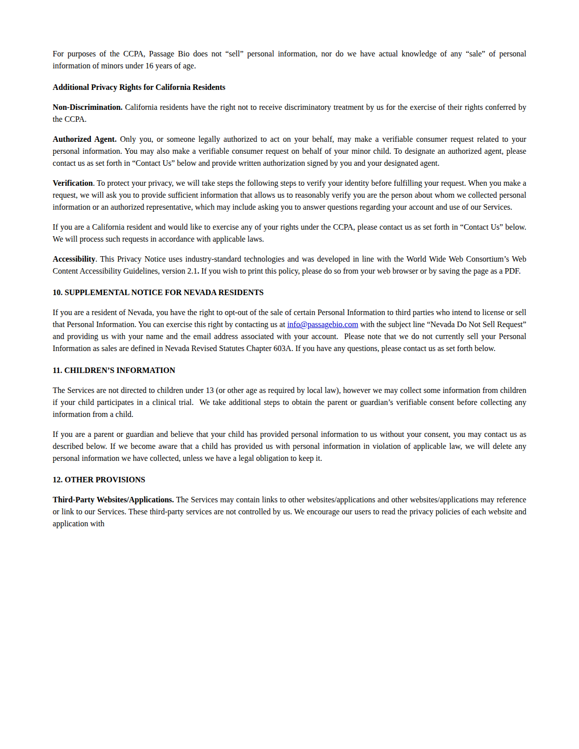For purposes of the CCPA, Passage Bio does not “sell” personal information, nor do we have actual knowledge of any “sale” of personal information of minors under 16 years of age.
Additional Privacy Rights for California Residents
Non-Discrimination. California residents have the right not to receive discriminatory treatment by us for the exercise of their rights conferred by the CCPA.
Authorized Agent. Only you, or someone legally authorized to act on your behalf, may make a verifiable consumer request related to your personal information. You may also make a verifiable consumer request on behalf of your minor child. To designate an authorized agent, please contact us as set forth in “Contact Us” below and provide written authorization signed by you and your designated agent.
Verification. To protect your privacy, we will take steps the following steps to verify your identity before fulfilling your request. When you make a request, we will ask you to provide sufficient information that allows us to reasonably verify you are the person about whom we collected personal information or an authorized representative, which may include asking you to answer questions regarding your account and use of our Services.
If you are a California resident and would like to exercise any of your rights under the CCPA, please contact us as set forth in “Contact Us” below. We will process such requests in accordance with applicable laws.
Accessibility. This Privacy Notice uses industry-standard technologies and was developed in line with the World Wide Web Consortium’s Web Content Accessibility Guidelines, version 2.1. If you wish to print this policy, please do so from your web browser or by saving the page as a PDF.
10. SUPPLEMENTAL NOTICE FOR NEVADA RESIDENTS
If you are a resident of Nevada, you have the right to opt-out of the sale of certain Personal Information to third parties who intend to license or sell that Personal Information. You can exercise this right by contacting us at info@passagebio.com with the subject line “Nevada Do Not Sell Request” and providing us with your name and the email address associated with your account. Please note that we do not currently sell your Personal Information as sales are defined in Nevada Revised Statutes Chapter 603A. If you have any questions, please contact us as set forth below.
11. CHILDREN’S INFORMATION
The Services are not directed to children under 13 (or other age as required by local law), however we may collect some information from children if your child participates in a clinical trial. We take additional steps to obtain the parent or guardian’s verifiable consent before collecting any information from a child.
If you are a parent or guardian and believe that your child has provided personal information to us without your consent, you may contact us as described below. If we become aware that a child has provided us with personal information in violation of applicable law, we will delete any personal information we have collected, unless we have a legal obligation to keep it.
12. OTHER PROVISIONS
Third-Party Websites/Applications. The Services may contain links to other websites/applications and other websites/applications may reference or link to our Services. These third-party services are not controlled by us. We encourage our users to read the privacy policies of each website and application with